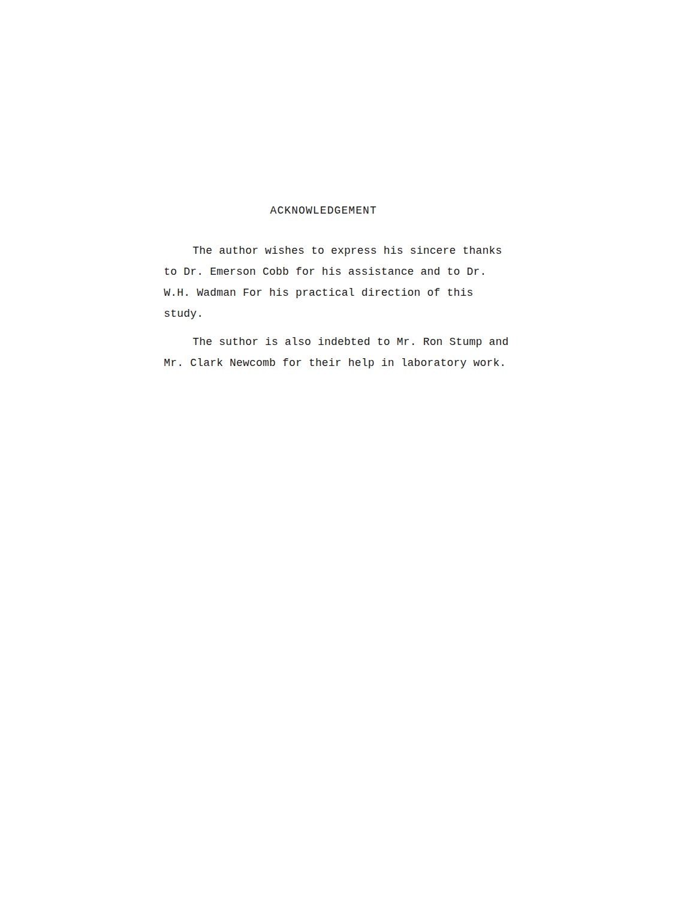ACKNOWLEDGEMENT
The author wishes to express his sincere thanks to Dr. Emerson Cobb for his assistance and to Dr. W.H. Wadman For his practical direction of this study.
The suthor is also indebted to Mr. Ron Stump and Mr. Clark Newcomb for their help in laboratory work.